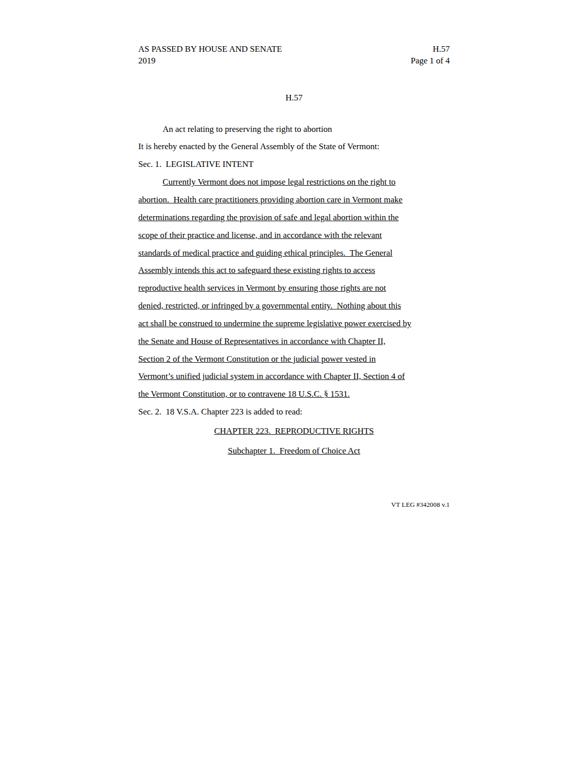AS PASSED BY HOUSE AND SENATE
2019
H.57
Page 1 of 4
H.57
An act relating to preserving the right to abortion
It is hereby enacted by the General Assembly of the State of Vermont:
Sec. 1. LEGISLATIVE INTENT
Currently Vermont does not impose legal restrictions on the right to
abortion. Health care practitioners providing abortion care in Vermont make
determinations regarding the provision of safe and legal abortion within the
scope of their practice and license, and in accordance with the relevant
standards of medical practice and guiding ethical principles. The General
Assembly intends this act to safeguard these existing rights to access
reproductive health services in Vermont by ensuring those rights are not
denied, restricted, or infringed by a governmental entity. Nothing about this
act shall be construed to undermine the supreme legislative power exercised by
the Senate and House of Representatives in accordance with Chapter II,
Section 2 of the Vermont Constitution or the judicial power vested in
Vermont’s unified judicial system in accordance with Chapter II, Section 4 of
the Vermont Constitution, or to contravene 18 U.S.C. § 1531.
Sec. 2. 18 V.S.A. Chapter 223 is added to read:
CHAPTER 223. REPRODUCTIVE RIGHTS
Subchapter 1. Freedom of Choice Act
VT LEG #342008 v.1